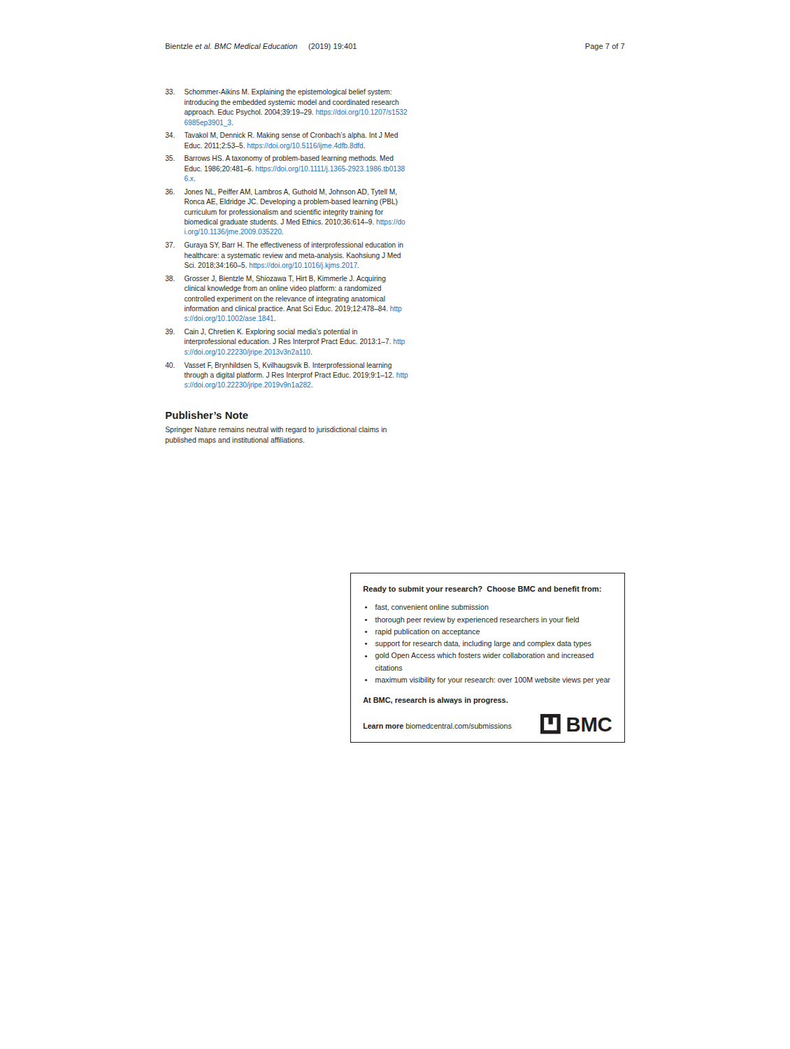Bientzle et al. BMC Medical Education (2019) 19:401
Page 7 of 7
33. Schommer-Aikins M. Explaining the epistemological belief system: introducing the embedded systemic model and coordinated research approach. Educ Psychol. 2004;39:19–29. https://doi.org/10.1207/s15326985ep3901_3.
34. Tavakol M, Dennick R. Making sense of Cronbach’s alpha. Int J Med Educ. 2011;2:53–5. https://doi.org/10.5116/ijme.4dfb.8dfd.
35. Barrows HS. A taxonomy of problem-based learning methods. Med Educ. 1986;20:481–6. https://doi.org/10.1111/j.1365-2923.1986.tb01386.x.
36. Jones NL, Peiffer AM, Lambros A, Guthold M, Johnson AD, Tytell M, Ronca AE, Eldridge JC. Developing a problem-based learning (PBL) curriculum for professionalism and scientific integrity training for biomedical graduate students. J Med Ethics. 2010;36:614–9. https://doi.org/10.1136/jme.2009.035220.
37. Guraya SY, Barr H. The effectiveness of interprofessional education in healthcare: a systematic review and meta-analysis. Kaohsiung J Med Sci. 2018;34:160–5. https://doi.org/10.1016/j.kjms.2017.
38. Grosser J, Bientzle M, Shiozawa T, Hirt B, Kimmerle J. Acquiring clinical knowledge from an online video platform: a randomized controlled experiment on the relevance of integrating anatomical information and clinical practice. Anat Sci Educ. 2019;12:478–84. https://doi.org/10.1002/ase.1841.
39. Cain J, Chretien K. Exploring social media’s potential in interprofessional education. J Res Interprof Pract Educ. 2013:1–7. https://doi.org/10.22230/jripe.2013v3n2a110.
40. Vasset F, Brynhildsen S, Kvilhaugsvik B. Interprofessional learning through a digital platform. J Res Interprof Pract Educ. 2019;9:1–12. https://doi.org/10.22230/jripe.2019v9n1a282.
Publisher’s Note
Springer Nature remains neutral with regard to jurisdictional claims in published maps and institutional affiliations.
Ready to submit your research? Choose BMC and benefit from:
fast, convenient online submission
thorough peer review by experienced researchers in your field
rapid publication on acceptance
support for research data, including large and complex data types
gold Open Access which fosters wider collaboration and increased citations
maximum visibility for your research: over 100M website views per year
At BMC, research is always in progress.
Learn more biomedcentral.com/submissions
BMC